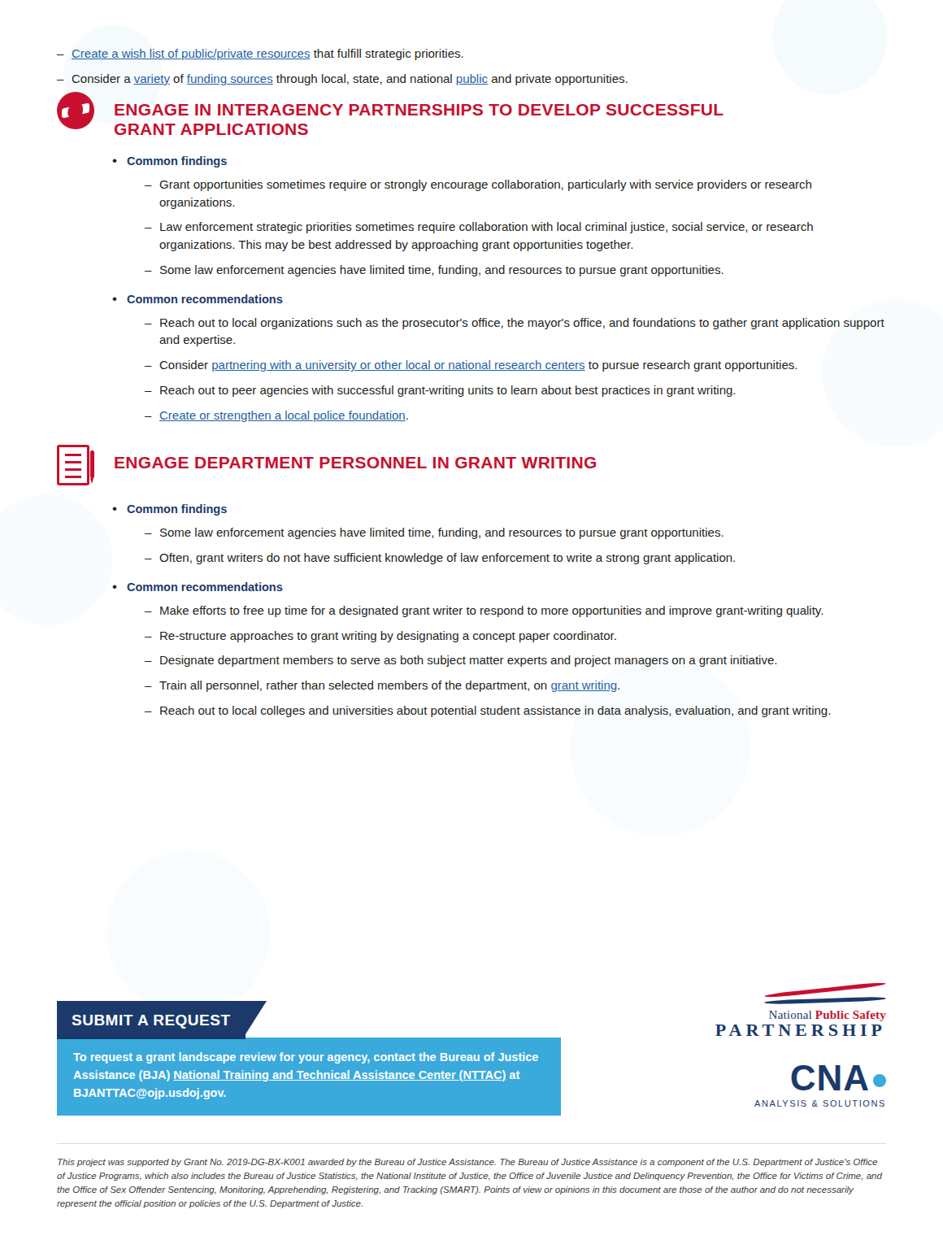Create a wish list of public/private resources that fulfill strategic priorities.
Consider a variety of funding sources through local, state, and national public and private opportunities.
Engage in interagency partnerships to develop successful
grant applications
Common findings
Grant opportunities sometimes require or strongly encourage collaboration, particularly with service providers or research organizations.
Law enforcement strategic priorities sometimes require collaboration with local criminal justice, social service, or research organizations. This may be best addressed by approaching grant opportunities together.
Some law enforcement agencies have limited time, funding, and resources to pursue grant opportunities.
Common recommendations
Reach out to local organizations such as the prosecutor's office, the mayor's office, and foundations to gather grant application support and expertise.
Consider partnering with a university or other local or national research centers to pursue research grant opportunities.
Reach out to peer agencies with successful grant-writing units to learn about best practices in grant writing.
Create or strengthen a local police foundation.
Engage department personnel in grant writing
Common findings
Some law enforcement agencies have limited time, funding, and resources to pursue grant opportunities.
Often, grant writers do not have sufficient knowledge of law enforcement to write a strong grant application.
Common recommendations
Make efforts to free up time for a designated grant writer to respond to more opportunities and improve grant-writing quality.
Re-structure approaches to grant writing by designating a concept paper coordinator.
Designate department members to serve as both subject matter experts and project managers on a grant initiative.
Train all personnel, rather than selected members of the department, on grant writing.
Reach out to local colleges and universities about potential student assistance in data analysis, evaluation, and grant writing.
Submit a request
To request a grant landscape review for your agency, contact the Bureau of Justice Assistance (BJA) National Training and Technical Assistance Center (NTTAC) at BJANTTAC@ojp.usdoj.gov.
National Public Safety
PARTNERSHIP
CNA
ANALYSIS & SOLUTIONS
This project was supported by Grant No. 2019-DG-BX-K001 awarded by the Bureau of Justice Assistance. The Bureau of Justice Assistance is a component of the U.S. Department of Justice's Office of Justice Programs, which also includes the Bureau of Justice Statistics, the National Institute of Justice, the Office of Juvenile Justice and Delinquency Prevention, the Office for Victims of Crime, and the Office of Sex Offender Sentencing, Monitoring, Apprehending, Registering, and Tracking (SMART). Points of view or opinions in this document are those of the author and do not necessarily represent the official position or policies of the U.S. Department of Justice.